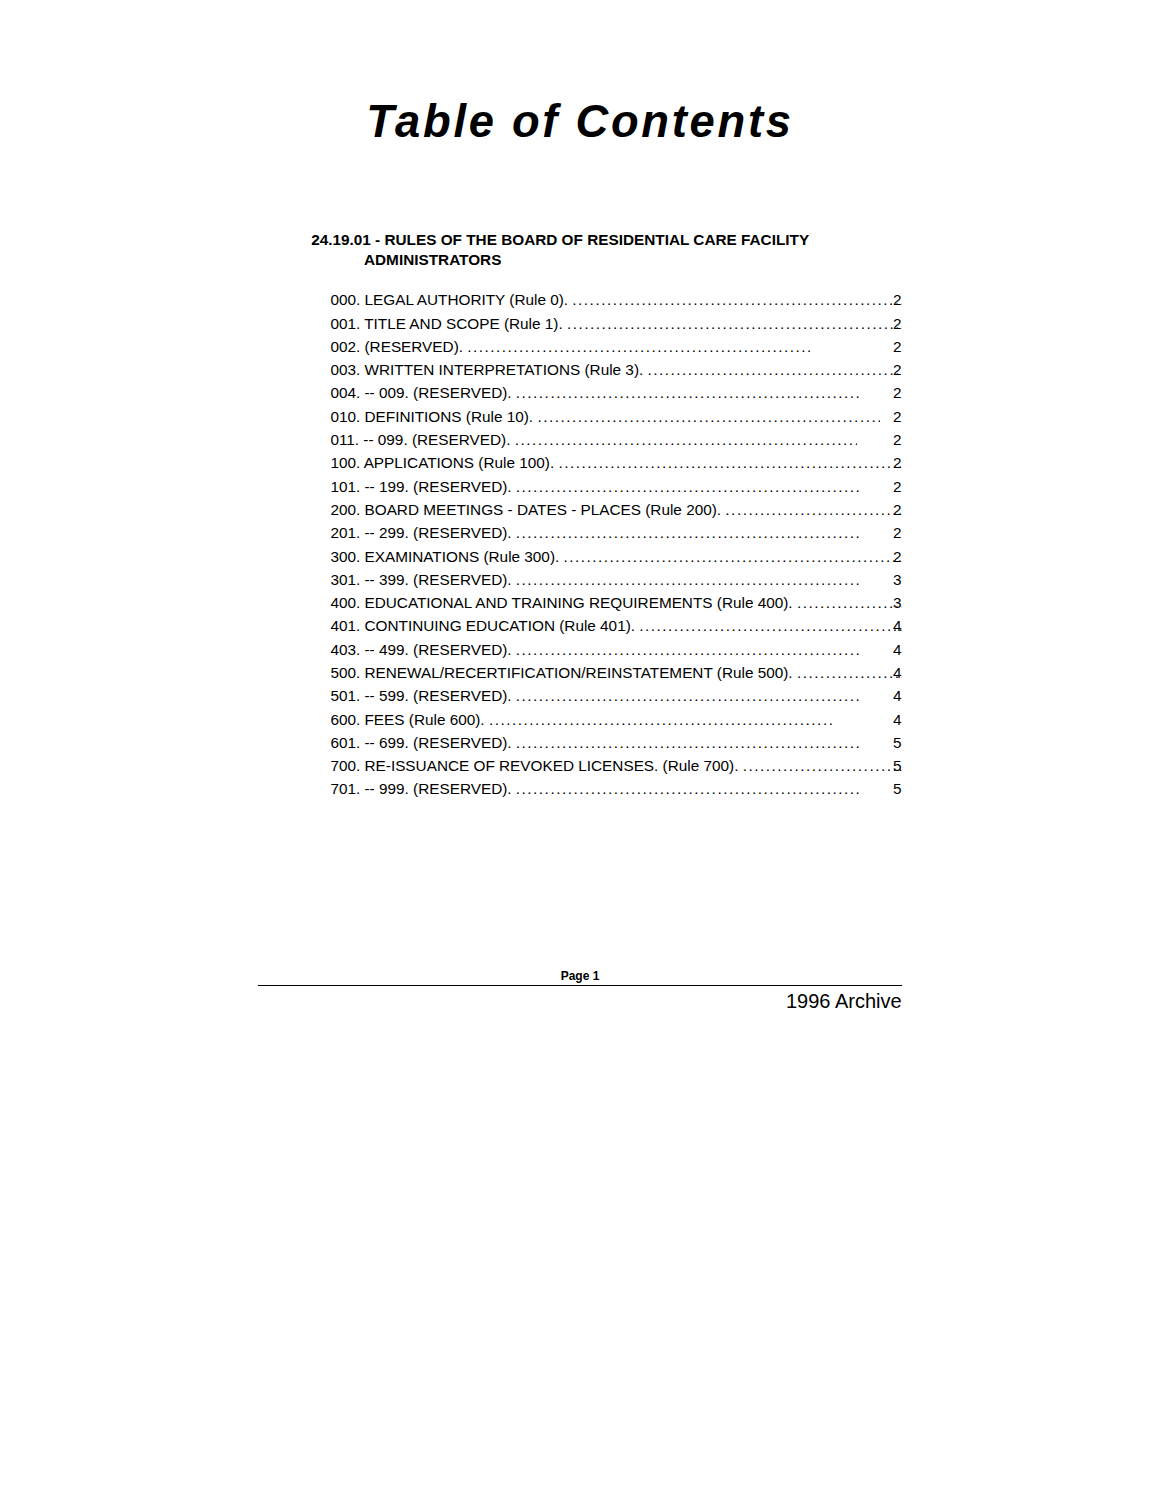Table of Contents
24.19.01 - RULES OF THE BOARD OF RESIDENTIAL CARE FACILITY ADMINISTRATORS
2000. LEGAL AUTHORITY (Rule 0). ..........................................................................
2001. TITLE AND SCOPE (Rule 1). .........................................................................
2002. (RESERVED). .....................................................................................................
2003. WRITTEN INTERPRETATIONS (Rule 3). ........................................................
2004. -- 009. (RESERVED). .......................................................................................
2010. DEFINITIONS (Rule 10). ...............................................................................
2011. -- 099. (RESERVED). .......................................................................................
2100. APPLICATIONS (Rule 100). ...........................................................................
2101. -- 199. (RESERVED). .......................................................................................
2200. BOARD MEETINGS - DATES - PLACES (Rule 200). .....................................
2201. -- 299. (RESERVED). .......................................................................................
2300. EXAMINATIONS (Rule 300). ..........................................................................
3301. -- 399. (RESERVED). .......................................................................................
3400. EDUCATIONAL AND TRAINING REQUIREMENTS (Rule 400). .....................
4401. CONTINUING EDUCATION (Rule 401). ..........................................................
4403. -- 499. (RESERVED). .......................................................................................
4500. RENEWAL/RECERTIFICATION/REINSTATEMENT (Rule 500). .....................
4501. -- 599. (RESERVED). .......................................................................................
4600. FEES (Rule 600). ..............................................................................................
5601. -- 699. (RESERVED). .......................................................................................
5700. RE-ISSUANCE OF REVOKED LICENSES. (Rule 700). ..................................
5701. -- 999. (RESERVED). .......................................................................................
Page 1
1996 Archive